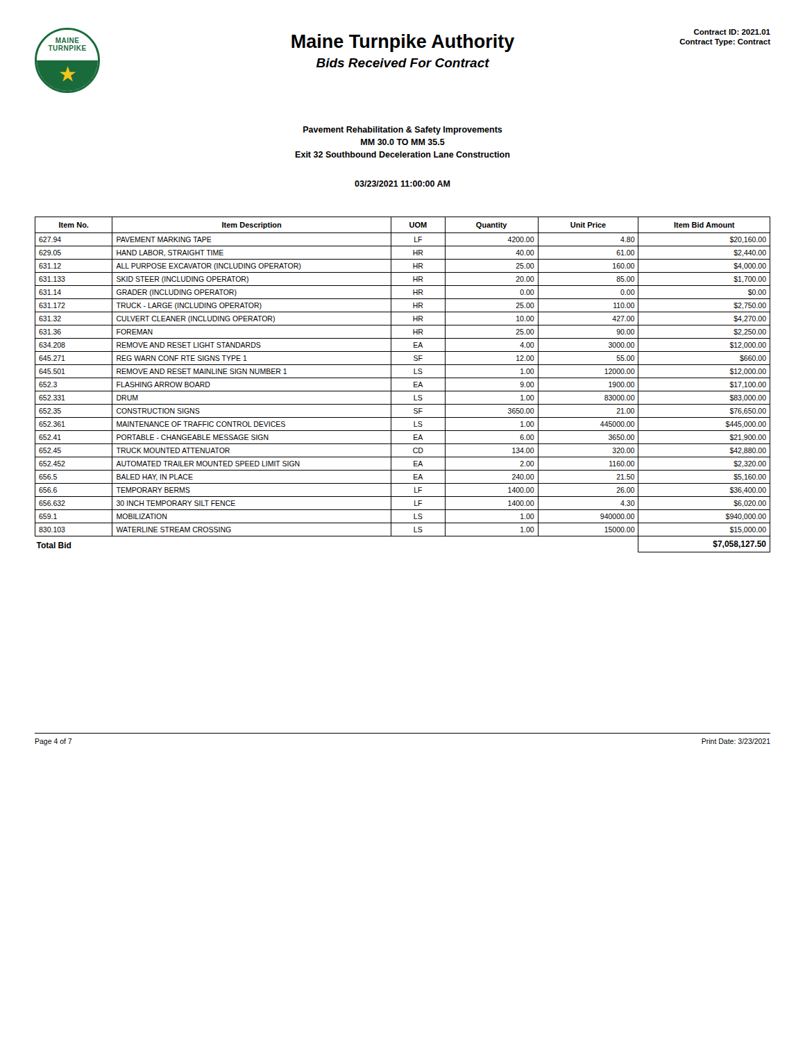MAINE TURNPIKE
★
Contract ID: 2021.01
Contract Type: Contract
Maine Turnpike Authority
Bids Received For Contract
Pavement Rehabilitation & Safety Improvements
MM 30.0 TO MM 35.5
Exit 32 Southbound Deceleration Lane Construction
03/23/2021 11:00:00 AM
| Item No. | Item Description | UOM | Quantity | Unit Price | Item Bid Amount |
| --- | --- | --- | --- | --- | --- |
| 627.94 | PAVEMENT MARKING TAPE | LF | 4200.00 | 4.80 | $20,160.00 |
| 629.05 | HAND LABOR, STRAIGHT TIME | HR | 40.00 | 61.00 | $2,440.00 |
| 631.12 | ALL PURPOSE EXCAVATOR (INCLUDING OPERATOR) | HR | 25.00 | 160.00 | $4,000.00 |
| 631.133 | SKID STEER (INCLUDING OPERATOR) | HR | 20.00 | 85.00 | $1,700.00 |
| 631.14 | GRADER (INCLUDING OPERATOR) | HR | 0.00 | 0.00 | $0.00 |
| 631.172 | TRUCK - LARGE (INCLUDING OPERATOR) | HR | 25.00 | 110.00 | $2,750.00 |
| 631.32 | CULVERT CLEANER (INCLUDING OPERATOR) | HR | 10.00 | 427.00 | $4,270.00 |
| 631.36 | FOREMAN | HR | 25.00 | 90.00 | $2,250.00 |
| 634.208 | REMOVE AND RESET LIGHT STANDARDS | EA | 4.00 | 3000.00 | $12,000.00 |
| 645.271 | REG WARN CONF RTE SIGNS TYPE 1 | SF | 12.00 | 55.00 | $660.00 |
| 645.501 | REMOVE AND RESET MAINLINE SIGN NUMBER 1 | LS | 1.00 | 12000.00 | $12,000.00 |
| 652.3 | FLASHING ARROW BOARD | EA | 9.00 | 1900.00 | $17,100.00 |
| 652.331 | DRUM | LS | 1.00 | 83000.00 | $83,000.00 |
| 652.35 | CONSTRUCTION SIGNS | SF | 3650.00 | 21.00 | $76,650.00 |
| 652.361 | MAINTENANCE OF TRAFFIC CONTROL DEVICES | LS | 1.00 | 445000.00 | $445,000.00 |
| 652.41 | PORTABLE - CHANGEABLE MESSAGE SIGN | EA | 6.00 | 3650.00 | $21,900.00 |
| 652.45 | TRUCK MOUNTED ATTENUATOR | CD | 134.00 | 320.00 | $42,880.00 |
| 652.452 | AUTOMATED TRAILER MOUNTED SPEED LIMIT SIGN | EA | 2.00 | 1160.00 | $2,320.00 |
| 656.5 | BALED HAY, IN PLACE | EA | 240.00 | 21.50 | $5,160.00 |
| 656.6 | TEMPORARY BERMS | LF | 1400.00 | 26.00 | $36,400.00 |
| 656.632 | 30 INCH TEMPORARY SILT FENCE | LF | 1400.00 | 4.30 | $6,020.00 |
| 659.1 | MOBILIZATION | LS | 1.00 | 940000.00 | $940,000.00 |
| 830.103 | WATERLINE STREAM CROSSING | LS | 1.00 | 15000.00 | $15,000.00 |
| Total Bid | $7,058,127.50 |
Page 4 of 7
Print Date: 3/23/2021